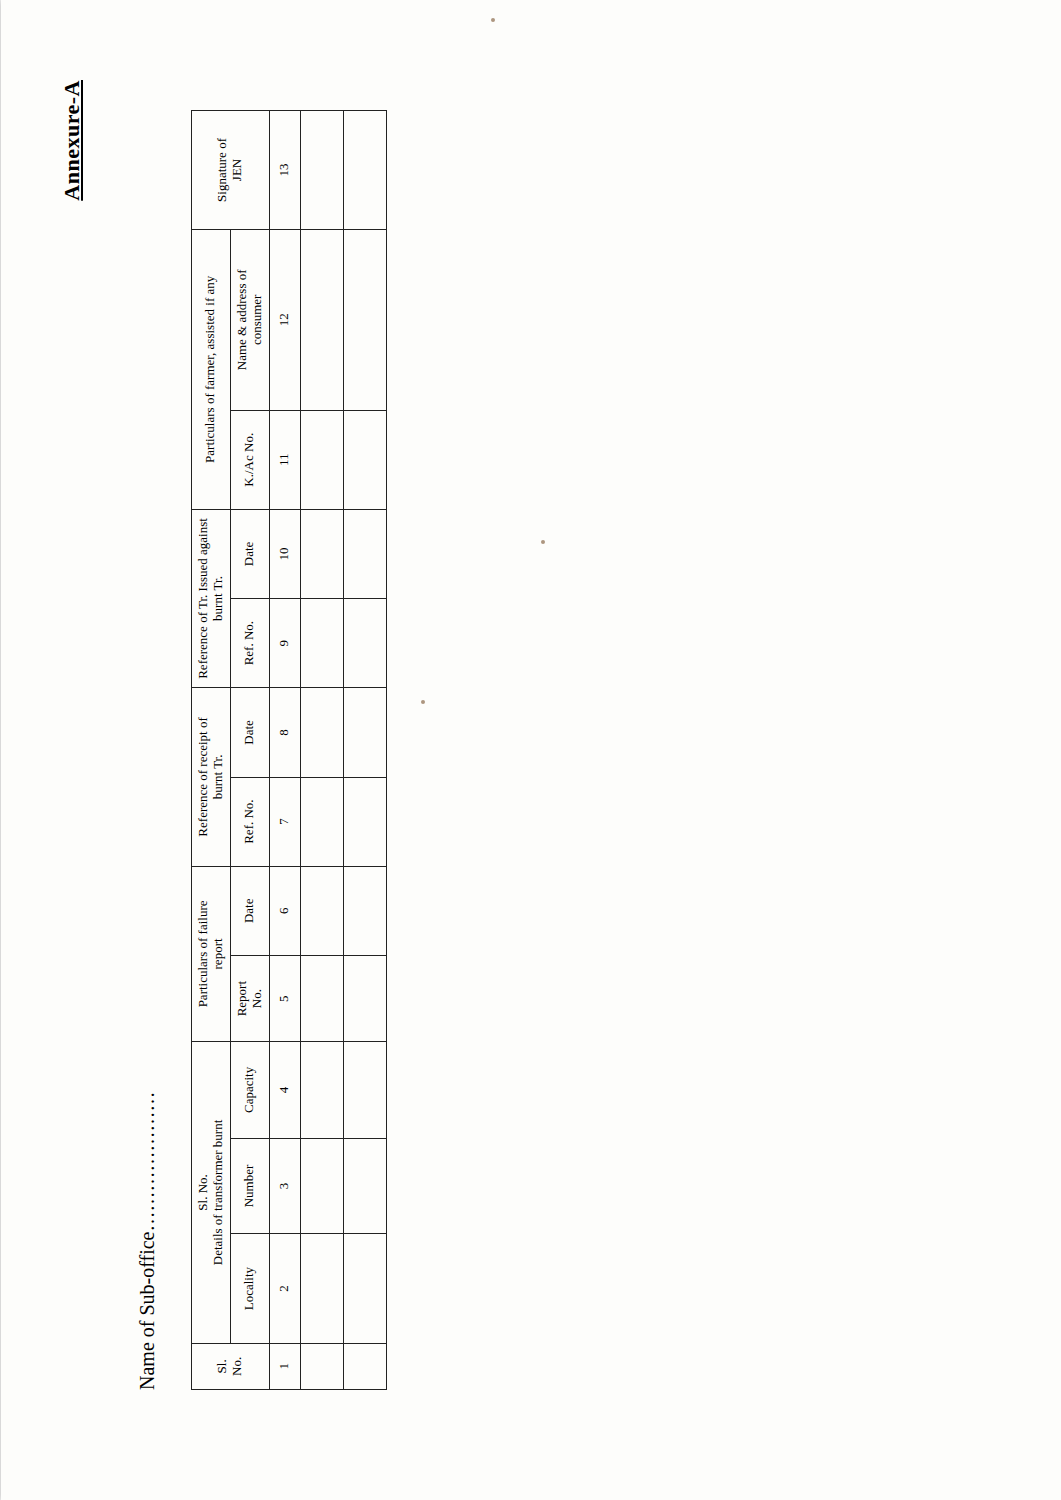Annexure-A
Name of Sub-office…………………
| Sl. No. | Sl. No. Details of transformer burnt | Particulars of failure report | Reference of receipt of burnt Tr. | Reference of Tr. Issued against burnt Tr. | Particulars of farmer, assisted if any | Signature of JEN |
| --- | --- | --- | --- | --- | --- | --- |
| Locality | Number | Capacity | Report No. | Date | Ref. No. | Date | Ref. No. | Date | K./Ac No. | Name & address of consumer |
| 1 | 2 | 3 | 4 | 5 | 6 | 7 | 8 | 9 | 10 | 11 | 12 | 13 |